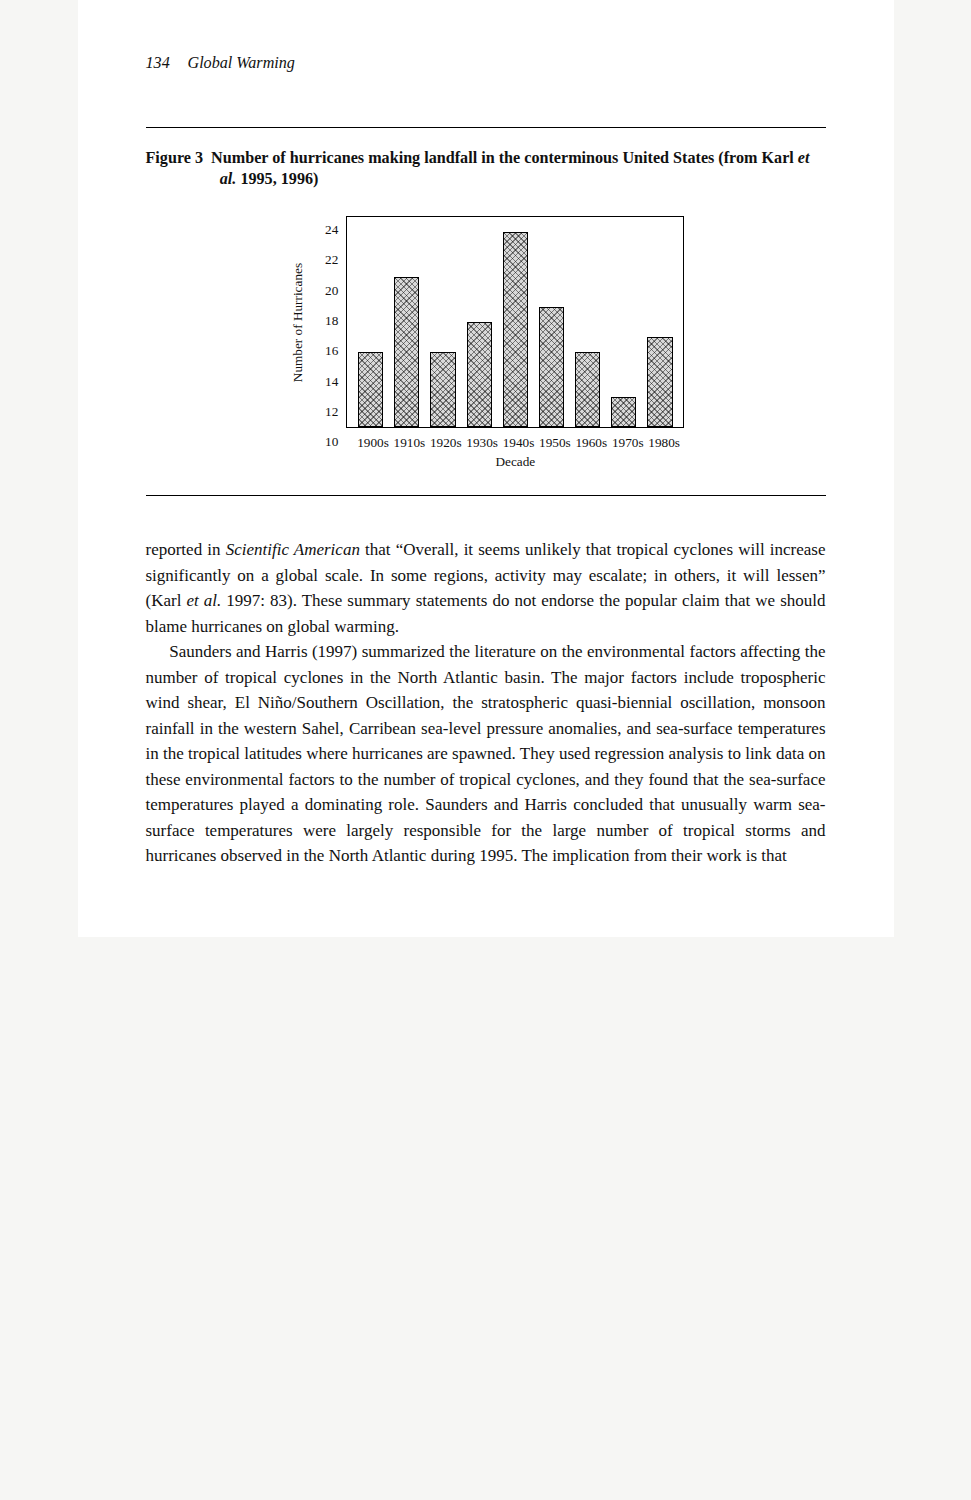134 Global Warming
Figure 3 Number of hurricanes making landfall in the conterminous United States (from Karl et al. 1995, 1996)
Number of Hurricanes
24 22 20 18 16 14 12 10
1900s 1910s 1920s 1930s 1940s 1950s 1960s 1970s 1980s
Decade
reported in Scientific American that “Overall, it seems unlikely that tropical cyclones will increase significantly on a global scale. In some regions, activity may escalate; in others, it will lessen” (Karl et al. 1997: 83). These summary statements do not endorse the popular claim that we should blame hurricanes on global warming.
Saunders and Harris (1997) summarized the literature on the environmental factors affecting the number of tropical cyclones in the North Atlantic basin. The major factors include tropospheric wind shear, El Niño/Southern Oscillation, the stratospheric quasi-biennial oscillation, monsoon rainfall in the western Sahel, Carribean sea-level pressure anomalies, and sea-surface temperatures in the tropical latitudes where hurricanes are spawned. They used regression analysis to link data on these environmental factors to the number of tropical cyclones, and they found that the sea-surface temperatures played a dominating role. Saunders and Harris concluded that unusually warm sea-surface temperatures were largely responsible for the large number of tropical storms and hurricanes observed in the North Atlantic during 1995. The implication from their work is that